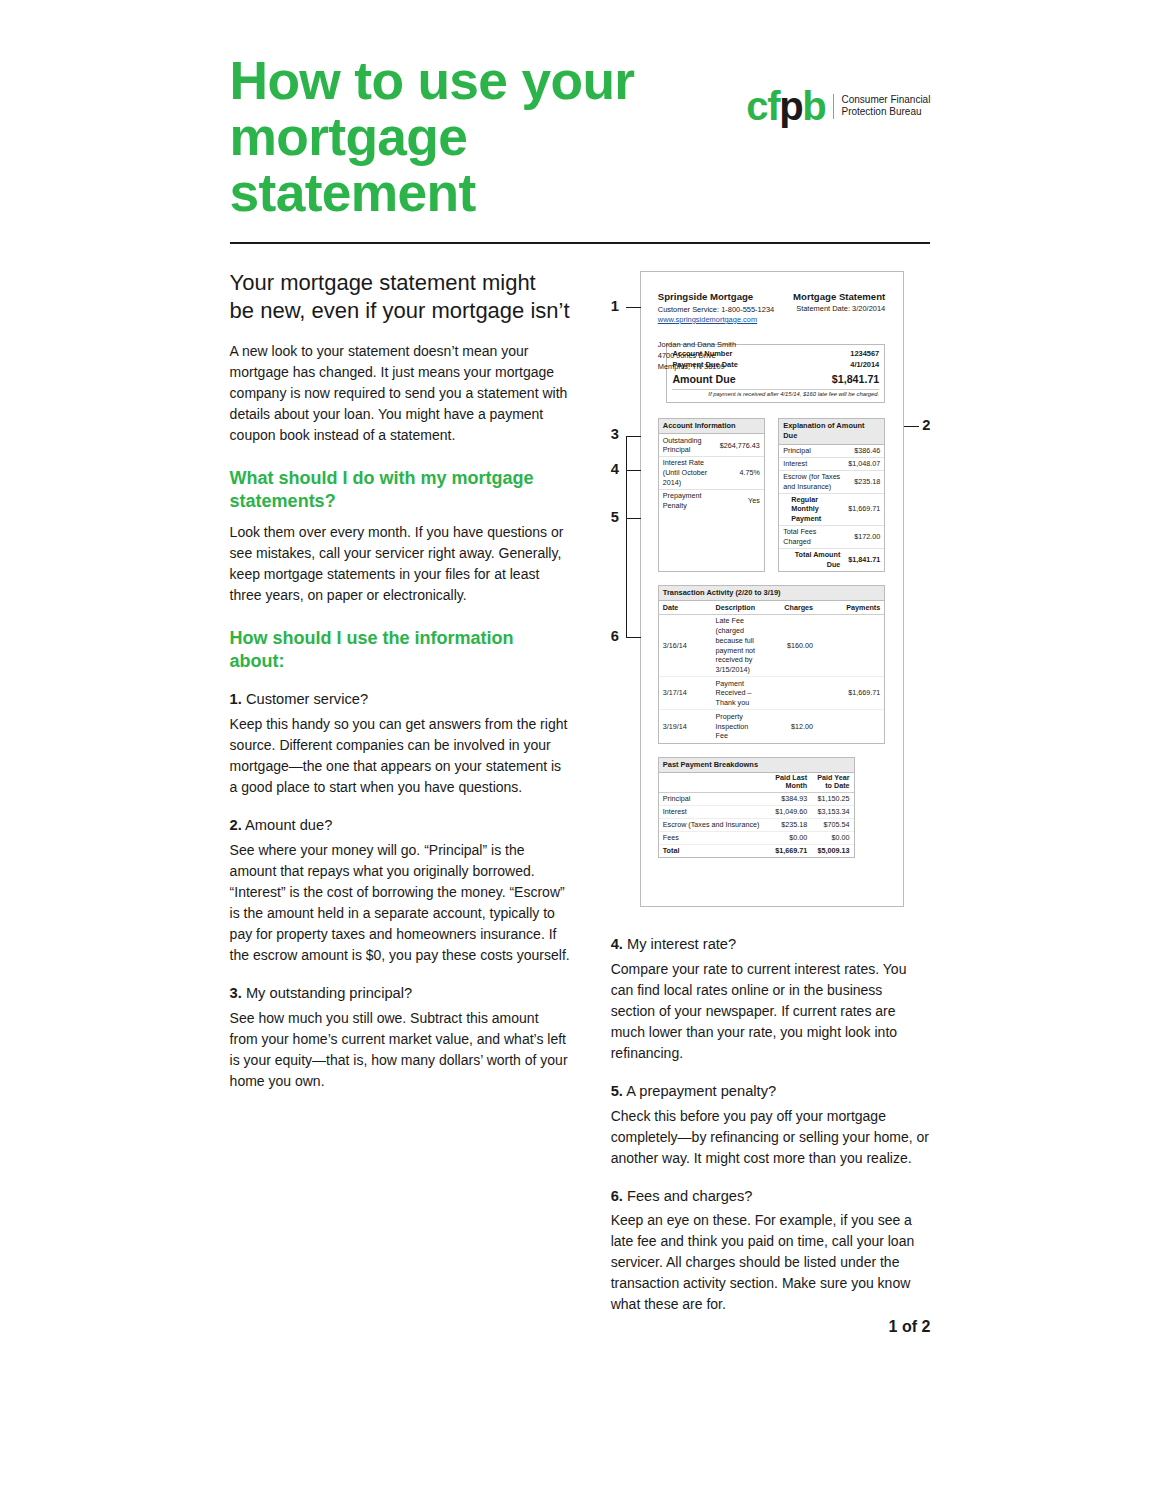How to use your
mortgage statement
cfpb Consumer Financial
Protection Bureau
Your mortgage statement might
be new, even if your mortgage isn’t
A new look to your statement doesn’t mean your mortgage has changed. It just means your mortgage company is now required to send you a statement with details about your loan. You might have a payment coupon book instead of a statement.
What should I do with my mortgage statements?
Look them over every month. If you have questions or see mistakes, call your servicer right away. Generally, keep mortgage statements in your files for at least three years, on paper or electronically.
How should I use the information about:
1. Customer service?
Keep this handy so you can get answers from the right source. Different companies can be involved in your mortgage—the one that appears on your statement is a good place to start when you have questions.
2. Amount due?
See where your money will go. “Principal” is the amount that repays what you originally borrowed. “Interest” is the cost of borrowing the money. “Escrow” is the amount held in a separate account, typically to pay for property taxes and homeowners insurance. If the escrow amount is $0, you pay these costs yourself.
3. My outstanding principal?
See how much you still owe. Subtract this amount from your home’s current market value, and what’s left is your equity—that is, how many dollars’ worth of your home you own.
1 2 3 4 5 6
Springside Mortgage Customer Service: 1-800-555-1234
www.springsidemortgage.com
Mortgage Statement Statement Date: 3/20/2014
Jordan and Dana Smith
4700 Jones Drive
Memphis, TN 38109
Account Number 1234567
Payment Due Date 4/1/2014
Amount Due$1,841.71
If payment is received after 4/15/14, $160 late fee will be charged.
Account Information
| Outstanding Principal | $264,776.43 |
| Interest Rate (Until October 2014) | 4.75% |
| Prepayment Penalty | Yes |
Explanation of Amount Due
| Principal | $386.46 |
| Interest | $1,048.07 |
| Escrow (for Taxes and Insurance) | $235.18 |
| Regular Monthly Payment | $1,669.71 |
| Total Fees Charged | $172.00 |
| Total Amount Due | $1,841.71 |
Transaction Activity (2/20 to 3/19)
| Date | Description | Charges | Payments |
| --- | --- | --- | --- |
| 3/16/14 | Late Fee (charged because full payment not received by 3/15/2014) | $160.00 | |
| 3/17/14 | Payment Received – Thank you | | $1,669.71 |
| 3/19/14 | Property Inspection Fee | $12.00 | |
Past Payment Breakdowns
| | Paid Last Month | Paid Year to Date |
| --- | --- | --- |
| Principal | $384.93 | $1,150.25 |
| Interest | $1,049.60 | $3,153.34 |
| Escrow (Taxes and Insurance) | $235.18 | $705.54 |
| Fees | $0.00 | $0.00 |
| Total | $1,669.71 | $5,009.13 |
4. My interest rate?
Compare your rate to current interest rates. You can find local rates online or in the business section of your newspaper. If current rates are much lower than your rate, you might look into refinancing.
5. A prepayment penalty?
Check this before you pay off your mortgage completely—by refinancing or selling your home, or another way. It might cost more than you realize.
6. Fees and charges?
Keep an eye on these. For example, if you see a late fee and think you paid on time, call your loan servicer. All charges should be listed under the transaction activity section. Make sure you know what these are for.
1 of 2